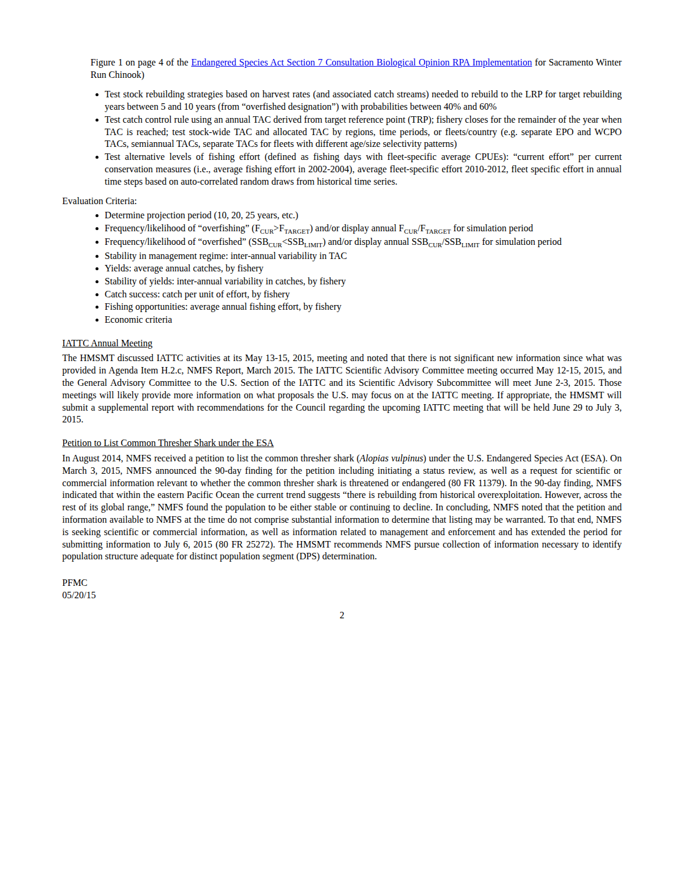Figure 1 on page 4 of the Endangered Species Act Section 7 Consultation Biological Opinion RPA Implementation for Sacramento Winter Run Chinook)
Test stock rebuilding strategies based on harvest rates (and associated catch streams) needed to rebuild to the LRP for target rebuilding years between 5 and 10 years (from “overfished designation”) with probabilities between 40% and 60%
Test catch control rule using an annual TAC derived from target reference point (TRP); fishery closes for the remainder of the year when TAC is reached; test stock-wide TAC and allocated TAC by regions, time periods, or fleets/country (e.g. separate EPO and WCPO TACs, semiannual TACs, separate TACs for fleets with different age/size selectivity patterns)
Test alternative levels of fishing effort (defined as fishing days with fleet-specific average CPUEs): “current effort” per current conservation measures (i.e., average fishing effort in 2002-2004), average fleet-specific effort 2010-2012, fleet specific effort in annual time steps based on auto-correlated random draws from historical time series.
Evaluation Criteria:
Determine projection period (10, 20, 25 years, etc.)
Frequency/likelihood of “overfishing” (FCUR>FTARGET) and/or display annual FCUR/FTARGET for simulation period
Frequency/likelihood of “overfished” (SSBCUR<SSBLIMIT) and/or display annual SSBCUR/SSBLIMIT for simulation period
Stability in management regime: inter-annual variability in TAC
Yields: average annual catches, by fishery
Stability of yields: inter-annual variability in catches, by fishery
Catch success: catch per unit of effort, by fishery
Fishing opportunities: average annual fishing effort, by fishery
Economic criteria
IATTC Annual Meeting
The HMSMT discussed IATTC activities at its May 13-15, 2015, meeting and noted that there is not significant new information since what was provided in Agenda Item H.2.c, NMFS Report, March 2015. The IATTC Scientific Advisory Committee meeting occurred May 12-15, 2015, and the General Advisory Committee to the U.S. Section of the IATTC and its Scientific Advisory Subcommittee will meet June 2-3, 2015. Those meetings will likely provide more information on what proposals the U.S. may focus on at the IATTC meeting. If appropriate, the HMSMT will submit a supplemental report with recommendations for the Council regarding the upcoming IATTC meeting that will be held June 29 to July 3, 2015.
Petition to List Common Thresher Shark under the ESA
In August 2014, NMFS received a petition to list the common thresher shark (Alopias vulpinus) under the U.S. Endangered Species Act (ESA). On March 3, 2015, NMFS announced the 90-day finding for the petition including initiating a status review, as well as a request for scientific or commercial information relevant to whether the common thresher shark is threatened or endangered (80 FR 11379). In the 90-day finding, NMFS indicated that within the eastern Pacific Ocean the current trend suggests “there is rebuilding from historical overexploitation. However, across the rest of its global range,” NMFS found the population to be either stable or continuing to decline. In concluding, NMFS noted that the petition and information available to NMFS at the time do not comprise substantial information to determine that listing may be warranted. To that end, NMFS is seeking scientific or commercial information, as well as information related to management and enforcement and has extended the period for submitting information to July 6, 2015 (80 FR 25272). The HMSMT recommends NMFS pursue collection of information necessary to identify population structure adequate for distinct population segment (DPS) determination.
PFMC
05/20/15
2